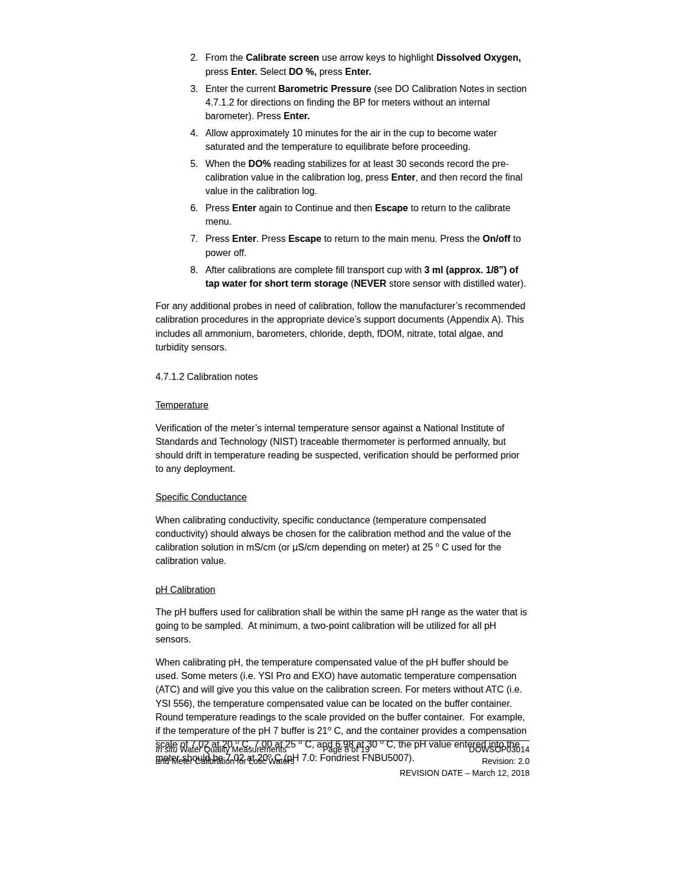From the Calibrate screen use arrow keys to highlight Dissolved Oxygen, press Enter. Select DO %, press Enter.
Enter the current Barometric Pressure (see DO Calibration Notes in section 4.7.1.2 for directions on finding the BP for meters without an internal barometer). Press Enter.
Allow approximately 10 minutes for the air in the cup to become water saturated and the temperature to equilibrate before proceeding.
When the DO% reading stabilizes for at least 30 seconds record the pre-calibration value in the calibration log, press Enter, and then record the final value in the calibration log.
Press Enter again to Continue and then Escape to return to the calibrate menu.
Press Enter. Press Escape to return to the main menu. Press the On/off to power off.
After calibrations are complete fill transport cup with 3 ml (approx. 1/8”) of tap water for short term storage (NEVER store sensor with distilled water).
For any additional probes in need of calibration, follow the manufacturer’s recommended calibration procedures in the appropriate device’s support documents (Appendix A). This includes all ammonium, barometers, chloride, depth, fDOM, nitrate, total algae, and turbidity sensors.
4.7.1.2 Calibration notes
Temperature
Verification of the meter’s internal temperature sensor against a National Institute of Standards and Technology (NIST) traceable thermometer is performed annually, but should drift in temperature reading be suspected, verification should be performed prior to any deployment.
Specific Conductance
When calibrating conductivity, specific conductance (temperature compensated conductivity) should always be chosen for the calibration method and the value of the calibration solution in mS/cm (or µS/cm depending on meter) at 25 o C used for the calibration value.
pH Calibration
The pH buffers used for calibration shall be within the same pH range as the water that is going to be sampled. At minimum, a two-point calibration will be utilized for all pH sensors.
When calibrating pH, the temperature compensated value of the pH buffer should be used. Some meters (i.e. YSI Pro and EXO) have automatic temperature compensation (ATC) and will give you this value on the calibration screen. For meters without ATC (i.e. YSI 556), the temperature compensated value can be located on the buffer container. Round temperature readings to the scale provided on the buffer container. For example, if the temperature of the pH 7 buffer is 21o C, and the container provides a compensation scale of 7.02 at 20 o C, 7.00 at 25 o C, and 6.98 at 30 o C, the pH value entered into the meter should be 7.02 at 20o C (pH 7.0: Fondriest FNBU5007).
| In situ Water Quality Measurements and Meter Calibration for Lotic Waters | Page 8 of 19 | DOWSOP03014 Revision: 2.0 REVISION DATE – March 12, 2018 |